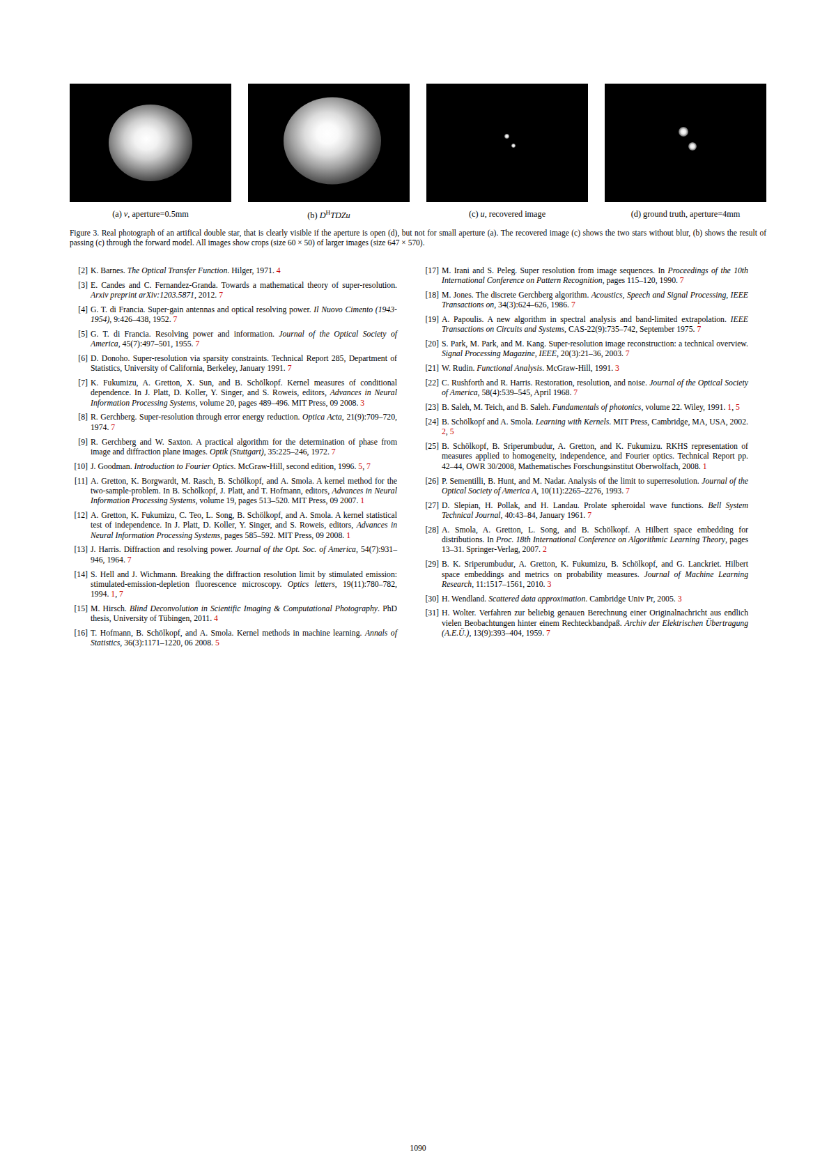(a) v, aperture=0.5mm
(b) DHTDZu
(c) u, recovered image
(d) ground truth, aperture=4mm
Figure 3. Real photograph of an artifical double star, that is clearly visible if the aperture is open (d), but not for small aperture (a). The recovered image (c) shows the two stars without blur, (b) shows the result of passing (c) through the forward model. All images show crops (size 60 × 50) of larger images (size 647 × 570).
[2] K. Barnes. The Optical Transfer Function. Hilger, 1971. 4
[3] E. Candes and C. Fernandez-Granda. Towards a mathematical theory of super-resolution. Arxiv preprint arXiv:1203.5871, 2012. 7
[4] G. T. di Francia. Super-gain antennas and optical resolving power. Il Nuovo Cimento (1943-1954), 9:426–438, 1952. 7
[5] G. T. di Francia. Resolving power and information. Journal of the Optical Society of America, 45(7):497–501, 1955. 7
[6] D. Donoho. Super-resolution via sparsity constraints. Technical Report 285, Department of Statistics, University of California, Berkeley, January 1991. 7
[7] K. Fukumizu, A. Gretton, X. Sun, and B. Schölkopf. Kernel measures of conditional dependence. In J. Platt, D. Koller, Y. Singer, and S. Roweis, editors, Advances in Neural Information Processing Systems, volume 20, pages 489–496. MIT Press, 09 2008. 3
[8] R. Gerchberg. Super-resolution through error energy reduction. Optica Acta, 21(9):709–720, 1974. 7
[9] R. Gerchberg and W. Saxton. A practical algorithm for the determination of phase from image and diffraction plane images. Optik (Stuttgart), 35:225–246, 1972. 7
[10] J. Goodman. Introduction to Fourier Optics. McGraw-Hill, second edition, 1996. 5, 7
[11] A. Gretton, K. Borgwardt, M. Rasch, B. Schölkopf, and A. Smola. A kernel method for the two-sample-problem. In B. Schölkopf, J. Platt, and T. Hofmann, editors, Advances in Neural Information Processing Systems, volume 19, pages 513–520. MIT Press, 09 2007. 1
[12] A. Gretton, K. Fukumizu, C. Teo, L. Song, B. Schölkopf, and A. Smola. A kernel statistical test of independence. In J. Platt, D. Koller, Y. Singer, and S. Roweis, editors, Advances in Neural Information Processing Systems, pages 585–592. MIT Press, 09 2008. 1
[13] J. Harris. Diffraction and resolving power. Journal of the Opt. Soc. of America, 54(7):931–946, 1964. 7
[14] S. Hell and J. Wichmann. Breaking the diffraction resolution limit by stimulated emission: stimulated-emission-depletion fluorescence microscopy. Optics letters, 19(11):780–782, 1994. 1, 7
[15] M. Hirsch. Blind Deconvolution in Scientific Imaging & Computational Photography. PhD thesis, University of Tübingen, 2011. 4
[16] T. Hofmann, B. Schölkopf, and A. Smola. Kernel methods in machine learning. Annals of Statistics, 36(3):1171–1220, 06 2008. 5
[17] M. Irani and S. Peleg. Super resolution from image sequences. In Proceedings of the 10th International Conference on Pattern Recognition, pages 115–120, 1990. 7
[18] M. Jones. The discrete Gerchberg algorithm. Acoustics, Speech and Signal Processing, IEEE Transactions on, 34(3):624–626, 1986. 7
[19] A. Papoulis. A new algorithm in spectral analysis and band-limited extrapolation. IEEE Transactions on Circuits and Systems, CAS-22(9):735–742, September 1975. 7
[20] S. Park, M. Park, and M. Kang. Super-resolution image reconstruction: a technical overview. Signal Processing Magazine, IEEE, 20(3):21–36, 2003. 7
[21] W. Rudin. Functional Analysis. McGraw-Hill, 1991. 3
[22] C. Rushforth and R. Harris. Restoration, resolution, and noise. Journal of the Optical Society of America, 58(4):539–545, April 1968. 7
[23] B. Saleh, M. Teich, and B. Saleh. Fundamentals of photonics, volume 22. Wiley, 1991. 1, 5
[24] B. Schölkopf and A. Smola. Learning with Kernels. MIT Press, Cambridge, MA, USA, 2002. 2, 5
[25] B. Schölkopf, B. Sriperumbudur, A. Gretton, and K. Fukumizu. RKHS representation of measures applied to homogeneity, independence, and Fourier optics. Technical Report pp. 42–44, OWR 30/2008, Mathematisches Forschungsinstitut Oberwolfach, 2008. 1
[26] P. Sementilli, B. Hunt, and M. Nadar. Analysis of the limit to superresolution. Journal of the Optical Society of America A, 10(11):2265–2276, 1993. 7
[27] D. Slepian, H. Pollak, and H. Landau. Prolate spheroidal wave functions. Bell System Technical Journal, 40:43–84, January 1961. 7
[28] A. Smola, A. Gretton, L. Song, and B. Schölkopf. A Hilbert space embedding for distributions. In Proc. 18th International Conference on Algorithmic Learning Theory, pages 13–31. Springer-Verlag, 2007. 2
[29] B. K. Sriperumbudur, A. Gretton, K. Fukumizu, B. Schölkopf, and G. Lanckriet. Hilbert space embeddings and metrics on probability measures. Journal of Machine Learning Research, 11:1517–1561, 2010. 3
[30] H. Wendland. Scattered data approximation. Cambridge Univ Pr, 2005. 3
[31] H. Wolter. Verfahren zur beliebig genauen Berechnung einer Originalnachricht aus endlich vielen Beobachtungen hinter einem Rechteckbandpaß. Archiv der Elektrischen Übertragung (A.E.Ü.), 13(9):393–404, 1959. 7
1090